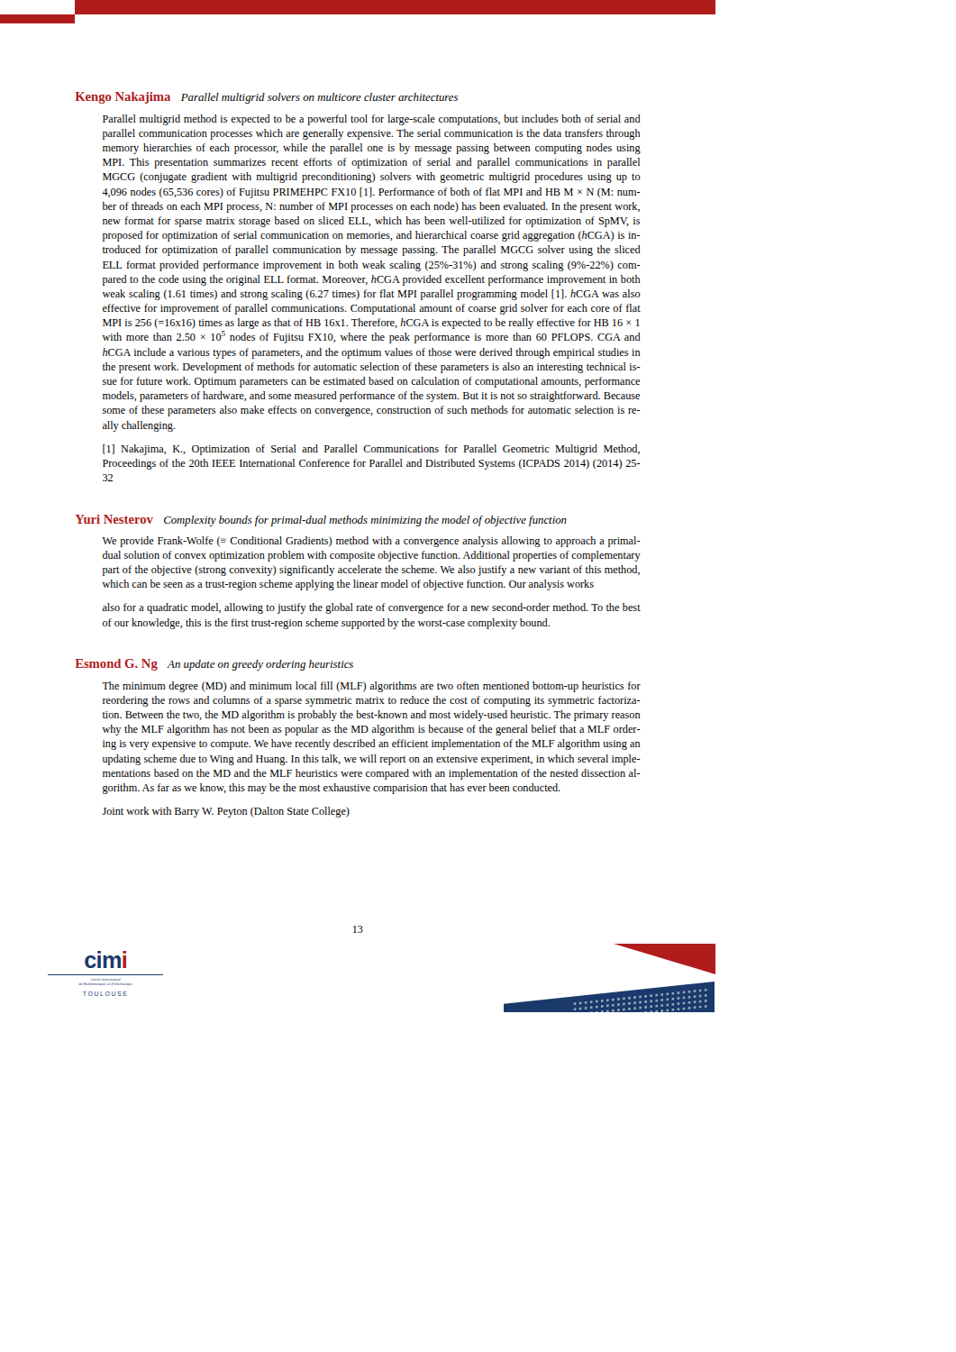Kengo Nakajima Parallel multigrid solvers on multicore cluster architectures
Parallel multigrid method is expected to be a powerful tool for large-scale computations, but includes both of serial and parallel communication processes which are generally expensive. The serial communication is the data transfers through memory hierarchies of each processor, while the parallel one is by message passing between computing nodes using MPI. This presentation summarizes recent efforts of optimization of serial and parallel communications in parallel MGCG (conjugate gradient with multigrid preconditioning) solvers with geometric multigrid procedures using up to 4,096 nodes (65,536 cores) of Fujitsu PRIMEHPC FX10 [1]. Performance of both of flat MPI and HB M × N (M: number of threads on each MPI process, N: number of MPI processes on each node) has been evaluated. In the present work, new format for sparse matrix storage based on sliced ELL, which has been well-utilized for optimization of SpMV, is proposed for optimization of serial communication on memories, and hierarchical coarse grid aggregation (h CGA) is introduced for optimization of parallel communication by message passing. The parallel MGCG solver using the sliced ELL format provided performance improvement in both weak scaling (25%-31%) and strong scaling (9%-22%) compared to the code using the original ELL format. Moreover, h CGA provided excellent performance improvement in both weak scaling (1.61 times) and strong scaling (6.27 times) for flat MPI parallel programming model [1]. h CGA was also effective for improvement of parallel communications. Computational amount of coarse grid solver for each core of flat MPI is 256 (=16x16) times as large as that of HB 16x1. Therefore, h CGA is expected to be really effective for HB 16 × 1 with more than 2.50 × 105 nodes of Fujitsu FX10, where the peak performance is more than 60 PFLOPS. CGA and h CGA include a various types of parameters, and the optimum values of those were derived through empirical studies in the present work. Development of methods for automatic selection of these parameters is also an interesting technical issue for future work. Optimum parameters can be estimated based on calculation of computational amounts, performance models, parameters of hardware, and some measured performance of the system. But it is not so straightforward. Because some of these parameters also make effects on convergence, construction of such methods for automatic selection is really challenging.
[1] Nakajima, K., Optimization of Serial and Parallel Communications for Parallel Geometric Multigrid Method, Proceedings of the 20th IEEE International Conference for Parallel and Distributed Systems (ICPADS 2014) (2014) 25-32
Yuri Nesterov Complexity bounds for primal-dual methods minimizing the model of objective function
We provide Frank-Wolfe (≡ Conditional Gradients) method with a convergence analysis allowing to approach a primal-dual solution of convex optimization problem with composite objective function. Additional properties of complementary part of the objective (strong convexity) significantly accelerate the scheme. We also justify a new variant of this method, which can be seen as a trust-region scheme applying the linear model of objective function. Our analysis works
also for a quadratic model, allowing to justify the global rate of convergence for a new second-order method. To the best of our knowledge, this is the first trust-region scheme supported by the worst-case complexity bound.
Esmond G. Ng An update on greedy ordering heuristics
The minimum degree (MD) and minimum local fill (MLF) algorithms are two often mentioned bottom-up heuristics for reordering the rows and columns of a sparse symmetric matrix to reduce the cost of computing its symmetric factorization. Between the two, the MD algorithm is probably the best-known and most widely-used heuristic. The primary reason why the MLF algorithm has not been as popular as the MD algorithm is because of the general belief that a MLF ordering is very expensive to compute. We have recently described an efficient implementation of the MLF algorithm using an updating scheme due to Wing and Huang. In this talk, we will report on an extensive experiment, in which several implementations based on the MD and the MLF heuristics were compared with an implementation of the nested dissection algorithm. As far as we know, this may be the most exhaustive comparision that has ever been conducted.
Joint work with Barry W. Peyton (Dalton State College)
13
cimi
Centre International
de Mathématiques et d'Informatique
TOULOUSE